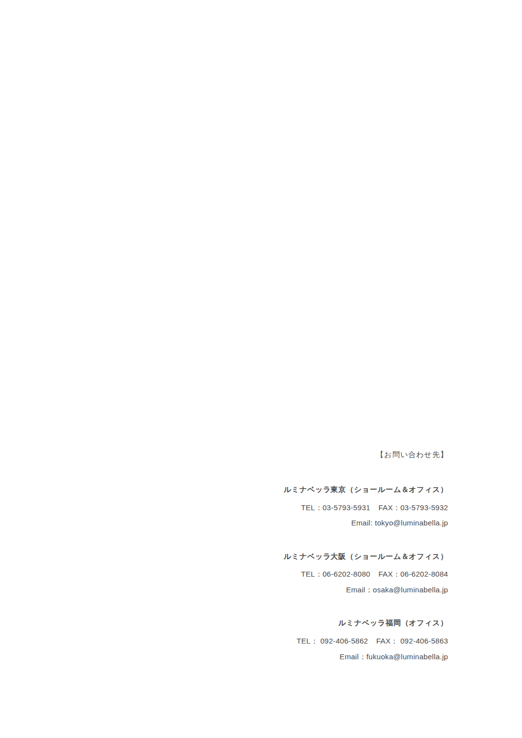【お問い合わせ先】
ルミナベッラ東京（ショールーム＆オフィス）
TEL：03-5793-5931 FAX：03-5793-5932
Email: tokyo@luminabella.jp
ルミナベッラ大阪（ショールーム＆オフィス）
TEL：06-6202-8080 FAX：06-6202-8084
Email：osaka@luminabella.jp
ルミナベッラ福岡（オフィス）
TEL： 092-406-5862 FAX： 092-406-5863
Email：fukuoka@luminabella.jp